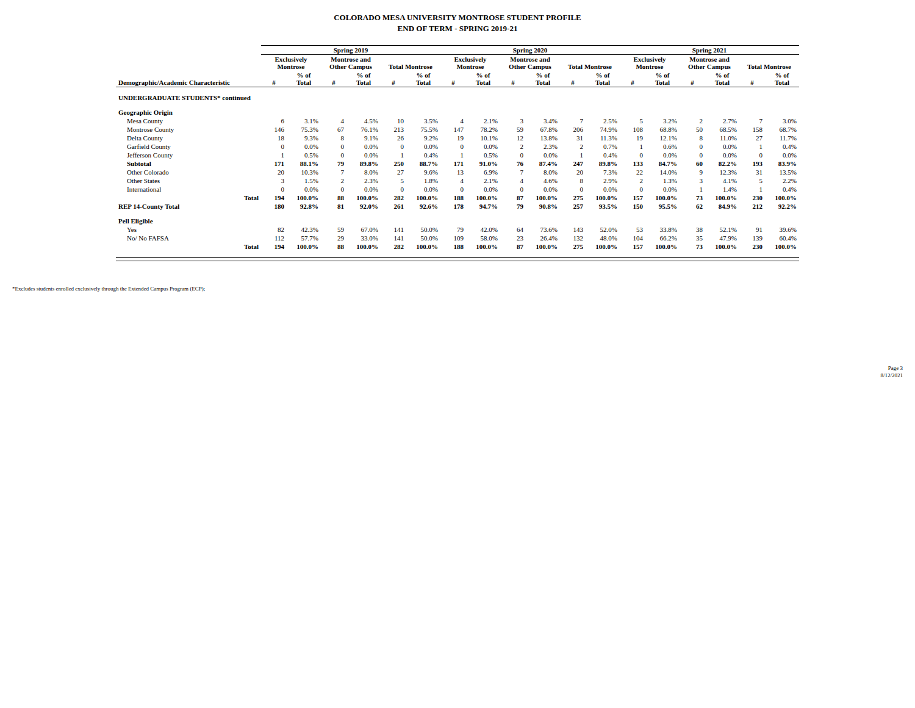COLORADO MESA UNIVERSITY MONTROSE STUDENT PROFILE
END OF TERM - SPRING 2019-21
| Demographic/Academic Characteristic | Spring 2019 | Spring 2020 | Spring 2021 |
| --- | --- | --- | --- |
| Exclusively Montrose | Montrose and Other Campus | Total Montrose | Exclusively Montrose | Montrose and Other Campus | Total Montrose | Exclusively Montrose | Montrose and Other Campus | Total Montrose |
| # | % of Total | # | % of Total | # | % of Total | # | % of Total | # | % of Total | # | % of Total | # | % of Total | # | % of Total | # | % of Total |
| UNDERGRADUATE STUDENTS* continued | |
| Geographic Origin | |
| Mesa County | 6 | 3.1% | 4 | 4.5% | 10 | 3.5% | 4 | 2.1% | 3 | 3.4% | 7 | 2.5% | 5 | 3.2% | 2 | 2.7% | 7 | 3.0% |
| Montrose County | 146 | 75.3% | 67 | 76.1% | 213 | 75.5% | 147 | 78.2% | 59 | 67.8% | 206 | 74.9% | 108 | 68.8% | 50 | 68.5% | 158 | 68.7% |
| Delta County | 18 | 9.3% | 8 | 9.1% | 26 | 9.2% | 19 | 10.1% | 12 | 13.8% | 31 | 11.3% | 19 | 12.1% | 8 | 11.0% | 27 | 11.7% |
| Garfield County | 0 | 0.0% | 0 | 0.0% | 0 | 0.0% | 0 | 0.0% | 2 | 2.3% | 2 | 0.7% | 1 | 0.6% | 0 | 0.0% | 1 | 0.4% |
| Jefferson County | 1 | 0.5% | 0 | 0.0% | 1 | 0.4% | 1 | 0.5% | 0 | 0.0% | 1 | 0.4% | 0 | 0.0% | 0 | 0.0% | 0 | 0.0% |
| Subtotal | 171 | 88.1% | 79 | 89.8% | 250 | 88.7% | 171 | 91.0% | 76 | 87.4% | 247 | 89.8% | 133 | 84.7% | 60 | 82.2% | 193 | 83.9% |
| Other Colorado | 20 | 10.3% | 7 | 8.0% | 27 | 9.6% | 13 | 6.9% | 7 | 8.0% | 20 | 7.3% | 22 | 14.0% | 9 | 12.3% | 31 | 13.5% |
| Other States | 3 | 1.5% | 2 | 2.3% | 5 | 1.8% | 4 | 2.1% | 4 | 4.6% | 8 | 2.9% | 2 | 1.3% | 3 | 4.1% | 5 | 2.2% |
| International | 0 | 0.0% | 0 | 0.0% | 0 | 0.0% | 0 | 0.0% | 0 | 0.0% | 0 | 0.0% | 0 | 0.0% | 1 | 1.4% | 1 | 0.4% |
| Total | 194 | 100.0% | 88 | 100.0% | 282 | 100.0% | 188 | 100.0% | 87 | 100.0% | 275 | 100.0% | 157 | 100.0% | 73 | 100.0% | 230 | 100.0% |
| REP 14-County Total | 180 | 92.8% | 81 | 92.0% | 261 | 92.6% | 178 | 94.7% | 79 | 90.8% | 257 | 93.5% | 150 | 95.5% | 62 | 84.9% | 212 | 92.2% |
| Pell Eligible | |
| Yes | 82 | 42.3% | 59 | 67.0% | 141 | 50.0% | 79 | 42.0% | 64 | 73.6% | 143 | 52.0% | 53 | 33.8% | 38 | 52.1% | 91 | 39.6% |
| No/ No FAFSA | 112 | 57.7% | 29 | 33.0% | 141 | 50.0% | 109 | 58.0% | 23 | 26.4% | 132 | 48.0% | 104 | 66.2% | 35 | 47.9% | 139 | 60.4% |
| Total | 194 | 100.0% | 88 | 100.0% | 282 | 100.0% | 188 | 100.0% | 87 | 100.0% | 275 | 100.0% | 157 | 100.0% | 73 | 100.0% | 230 | 100.0% |
*Excludes students enrolled exclusively through the Extended Campus Program (ECP);
Page 3
8/12/2021